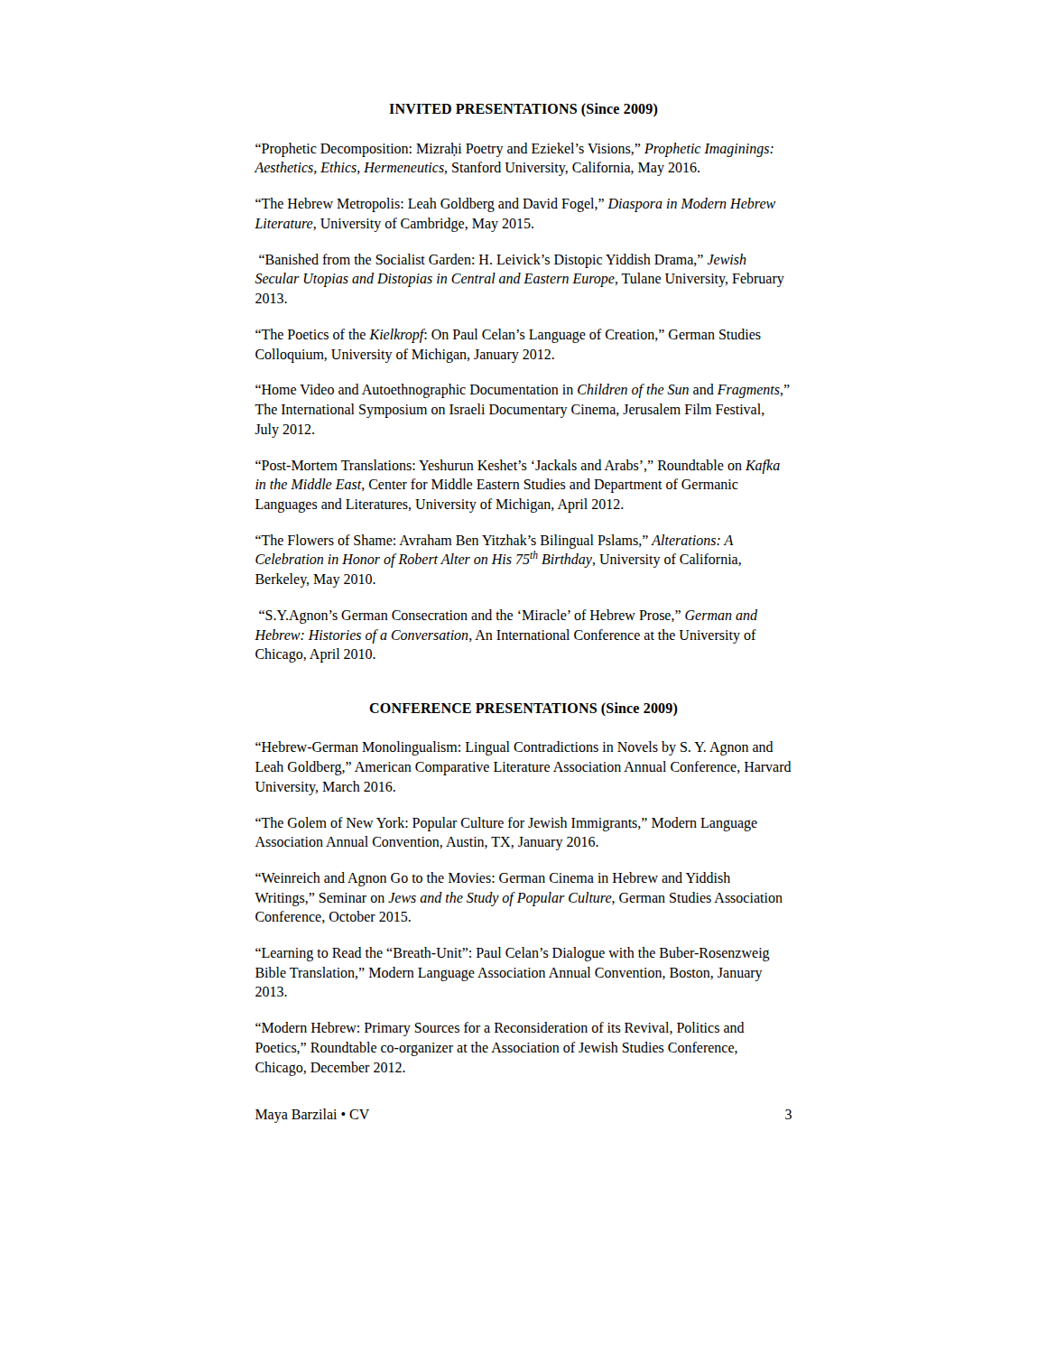INVITED PRESENTATIONS (Since 2009)
“Prophetic Decomposition: Mizraḥi Poetry and Eziekel’s Visions,” Prophetic Imaginings: Aesthetics, Ethics, Hermeneutics, Stanford University, California, May 2016.
“The Hebrew Metropolis: Leah Goldberg and David Fogel,” Diaspora in Modern Hebrew Literature, University of Cambridge, May 2015.
“Banished from the Socialist Garden: H. Leivick’s Distopic Yiddish Drama,” Jewish Secular Utopias and Distopias in Central and Eastern Europe, Tulane University, February 2013.
“The Poetics of the Kielkropf: On Paul Celan’s Language of Creation,” German Studies Colloquium, University of Michigan, January 2012.
“Home Video and Autoethnographic Documentation in Children of the Sun and Fragments,” The International Symposium on Israeli Documentary Cinema, Jerusalem Film Festival, July 2012.
“Post-Mortem Translations: Yeshurun Keshet’s ‘Jackals and Arabs’,” Roundtable on Kafka in the Middle East, Center for Middle Eastern Studies and Department of Germanic Languages and Literatures, University of Michigan, April 2012.
“The Flowers of Shame: Avraham Ben Yitzhak’s Bilingual Pslams,” Alterations: A Celebration in Honor of Robert Alter on His 75th Birthday, University of California, Berkeley, May 2010.
“S.Y.Agnon’s German Consecration and the ‘Miracle’ of Hebrew Prose,” German and Hebrew: Histories of a Conversation, An International Conference at the University of Chicago, April 2010.
CONFERENCE PRESENTATIONS (Since 2009)
“Hebrew-German Monolingualism: Lingual Contradictions in Novels by S. Y. Agnon and Leah Goldberg,” American Comparative Literature Association Annual Conference, Harvard University, March 2016.
“The Golem of New York: Popular Culture for Jewish Immigrants,” Modern Language Association Annual Convention, Austin, TX, January 2016.
“Weinreich and Agnon Go to the Movies: German Cinema in Hebrew and Yiddish Writings,” Seminar on Jews and the Study of Popular Culture, German Studies Association Conference, October 2015.
“Learning to Read the “Breath-Unit”: Paul Celan’s Dialogue with the Buber-Rosenzweig Bible Translation,” Modern Language Association Annual Convention, Boston, January 2013.
“Modern Hebrew: Primary Sources for a Reconsideration of its Revival, Politics and Poetics,” Roundtable co-organizer at the Association of Jewish Studies Conference, Chicago, December 2012.
Maya Barzilai • CV 3